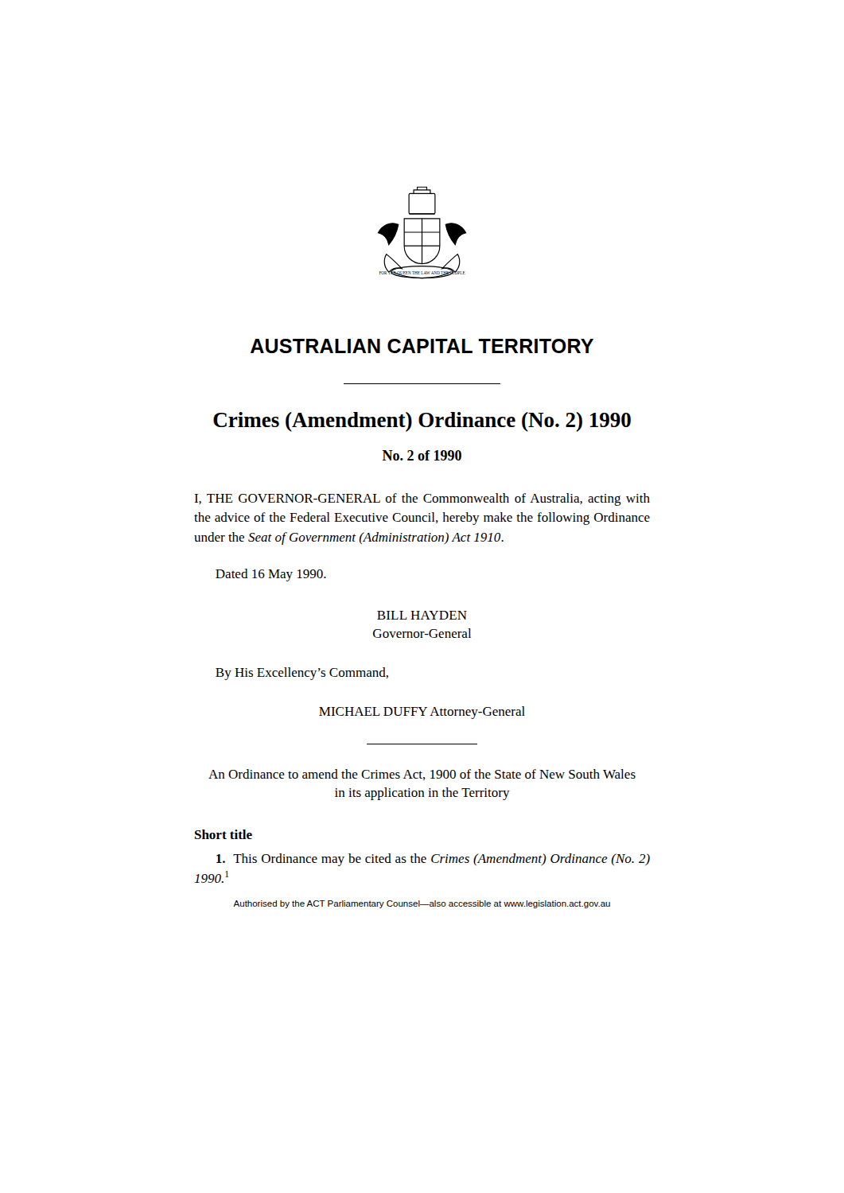AUSTRALIAN CAPITAL TERRITORY
Crimes (Amendment) Ordinance (No. 2) 1990
No. 2 of 1990
I, THE GOVERNOR-GENERAL of the Commonwealth of Australia, acting with the advice of the Federal Executive Council, hereby make the following Ordinance under the Seat of Government (Administration) Act 1910.
Dated 16 May 1990.
BILL HAYDEN Governor-General
By His Excellency’s Command,
MICHAEL DUFFY Attorney-General
An Ordinance to amend the Crimes Act, 1900 of the State of New South Wales
in its application in the Territory
Short title
1. This Ordinance may be cited as the Crimes (Amendment) Ordinance (No. 2) 1990.1
Authorised by the ACT Parliamentary Counsel—also accessible at www.legislation.act.gov.au